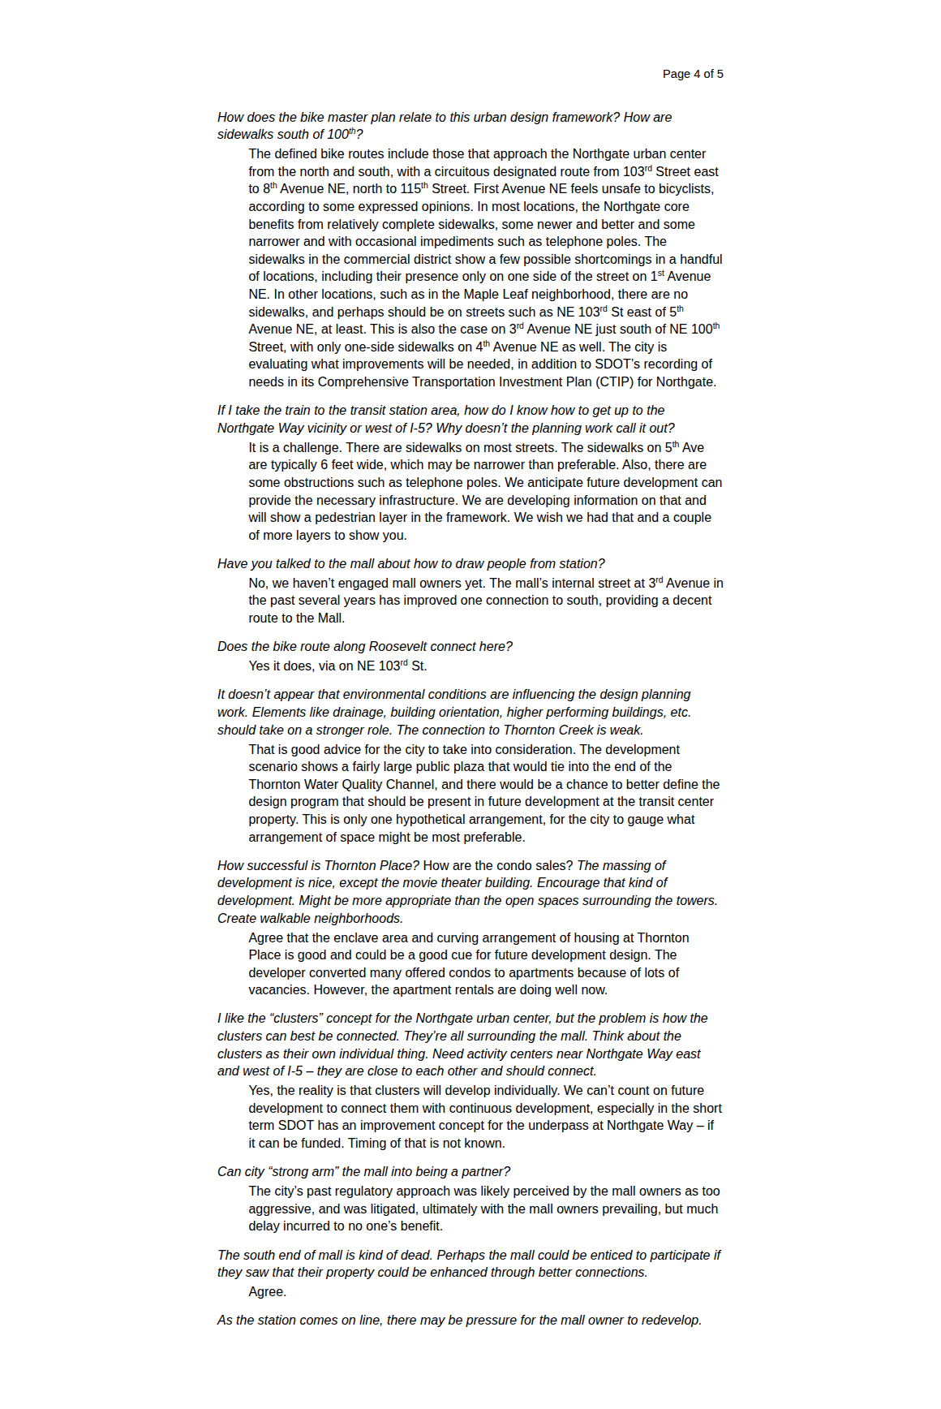Page 4 of 5
How does the bike master plan relate to this urban design framework? How are sidewalks south of 100th?
The defined bike routes include those that approach the Northgate urban center from the north and south, with a circuitous designated route from 103rd Street east to 8th Avenue NE, north to 115th Street. First Avenue NE feels unsafe to bicyclists, according to some expressed opinions. In most locations, the Northgate core benefits from relatively complete sidewalks, some newer and better and some narrower and with occasional impediments such as telephone poles. The sidewalks in the commercial district show a few possible shortcomings in a handful of locations, including their presence only on one side of the street on 1st Avenue NE. In other locations, such as in the Maple Leaf neighborhood, there are no sidewalks, and perhaps should be on streets such as NE 103rd St east of 5th Avenue NE, at least. This is also the case on 3rd Avenue NE just south of NE 100th Street, with only one-side sidewalks on 4th Avenue NE as well. The city is evaluating what improvements will be needed, in addition to SDOT’s recording of needs in its Comprehensive Transportation Investment Plan (CTIP) for Northgate.
If I take the train to the transit station area, how do I know how to get up to the Northgate Way vicinity or west of I-5? Why doesn’t the planning work call it out?
It is a challenge. There are sidewalks on most streets. The sidewalks on 5th Ave are typically 6 feet wide, which may be narrower than preferable. Also, there are some obstructions such as telephone poles. We anticipate future development can provide the necessary infrastructure. We are developing information on that and will show a pedestrian layer in the framework. We wish we had that and a couple of more layers to show you.
Have you talked to the mall about how to draw people from station?
No, we haven’t engaged mall owners yet. The mall’s internal street at 3rd Avenue in the past several years has improved one connection to south, providing a decent route to the Mall.
Does the bike route along Roosevelt connect here?
Yes it does, via on NE 103rd St.
It doesn’t appear that environmental conditions are influencing the design planning work. Elements like drainage, building orientation, higher performing buildings, etc. should take on a stronger role. The connection to Thornton Creek is weak.
That is good advice for the city to take into consideration. The development scenario shows a fairly large public plaza that would tie into the end of the Thornton Water Quality Channel, and there would be a chance to better define the design program that should be present in future development at the transit center property. This is only one hypothetical arrangement, for the city to gauge what arrangement of space might be most preferable.
How successful is Thornton Place? How are the condo sales? The massing of development is nice, except the movie theater building. Encourage that kind of development. Might be more appropriate than the open spaces surrounding the towers. Create walkable neighborhoods.
Agree that the enclave area and curving arrangement of housing at Thornton Place is good and could be a good cue for future development design. The developer converted many offered condos to apartments because of lots of vacancies. However, the apartment rentals are doing well now.
I like the “clusters” concept for the Northgate urban center, but the problem is how the clusters can best be connected. They’re all surrounding the mall. Think about the clusters as their own individual thing. Need activity centers near Northgate Way east and west of I-5 – they are close to each other and should connect.
Yes, the reality is that clusters will develop individually. We can’t count on future development to connect them with continuous development, especially in the short term SDOT has an improvement concept for the underpass at Northgate Way – if it can be funded. Timing of that is not known.
Can city “strong arm” the mall into being a partner?
The city’s past regulatory approach was likely perceived by the mall owners as too aggressive, and was litigated, ultimately with the mall owners prevailing, but much delay incurred to no one’s benefit.
The south end of mall is kind of dead. Perhaps the mall could be enticed to participate if they saw that their property could be enhanced through better connections.
Agree.
As the station comes on line, there may be pressure for the mall owner to redevelop.